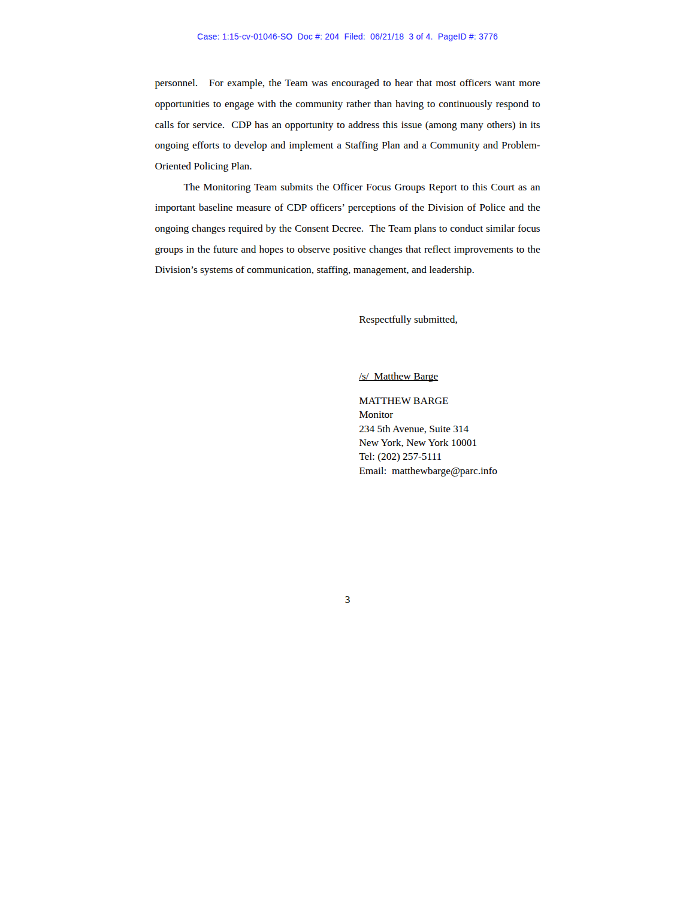Case: 1:15-cv-01046-SO Doc #: 204 Filed: 06/21/18 3 of 4. PageID #: 3776
personnel. For example, the Team was encouraged to hear that most officers want more opportunities to engage with the community rather than having to continuously respond to calls for service. CDP has an opportunity to address this issue (among many others) in its ongoing efforts to develop and implement a Staffing Plan and a Community and Problem-Oriented Policing Plan.
The Monitoring Team submits the Officer Focus Groups Report to this Court as an important baseline measure of CDP officers’ perceptions of the Division of Police and the ongoing changes required by the Consent Decree. The Team plans to conduct similar focus groups in the future and hopes to observe positive changes that reflect improvements to the Division’s systems of communication, staffing, management, and leadership.
Respectfully submitted,
/s/ Matthew Barge
MATTHEW BARGE
Monitor
234 5th Avenue, Suite 314
New York, New York 10001
Tel: (202) 257-5111
Email: matthewbarge@parc.info
3